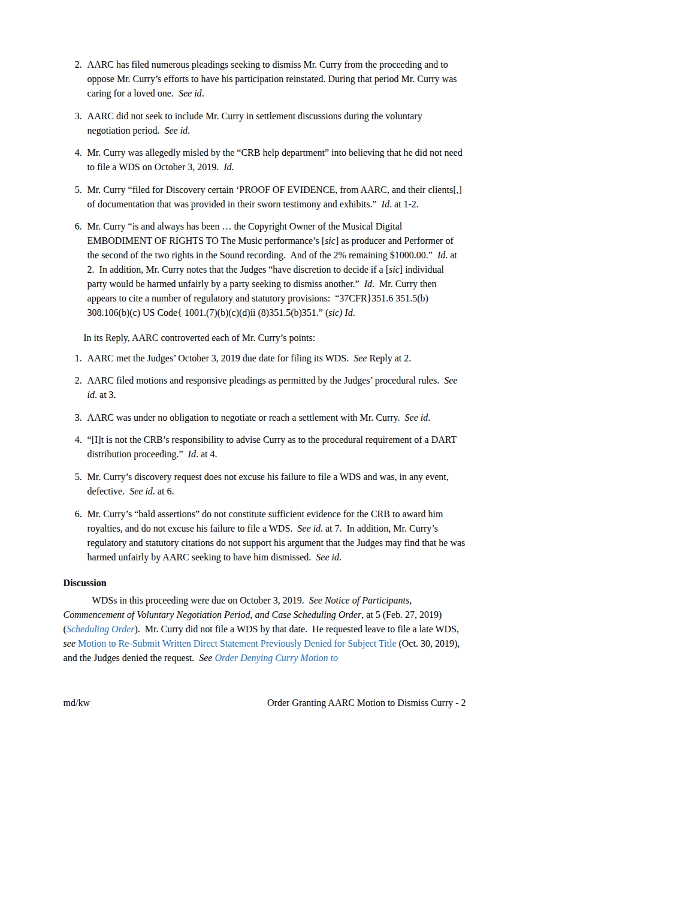AARC has filed numerous pleadings seeking to dismiss Mr. Curry from the proceeding and to oppose Mr. Curry’s efforts to have his participation reinstated. During that period Mr. Curry was caring for a loved one. See id.
AARC did not seek to include Mr. Curry in settlement discussions during the voluntary negotiation period. See id.
Mr. Curry was allegedly misled by the “CRB help department” into believing that he did not need to file a WDS on October 3, 2019. Id.
Mr. Curry “filed for Discovery certain ‘PROOF OF EVIDENCE, from AARC, and their clients[,] of documentation that was provided in their sworn testimony and exhibits.” Id. at 1-2.
Mr. Curry “is and always has been … the Copyright Owner of the Musical Digital EMBODIMENT OF RIGHTS TO The Music performance’s [sic] as producer and Performer of the second of the two rights in the Sound recording. And of the 2% remaining $1000.00.” Id. at 2. In addition, Mr. Curry notes that the Judges “have discretion to decide if a [sic] individual party would be harmed unfairly by a party seeking to dismiss another.” Id. Mr. Curry then appears to cite a number of regulatory and statutory provisions: “37CFR}351.6 351.5(b) 308.106(b)(c) US Code{ 1001.(7)(b)(c)(d)ii (8)351.5(b)351.” (sic) Id.
In its Reply, AARC controverted each of Mr. Curry’s points:
AARC met the Judges’ October 3, 2019 due date for filing its WDS. See Reply at 2.
AARC filed motions and responsive pleadings as permitted by the Judges’ procedural rules. See id. at 3.
AARC was under no obligation to negotiate or reach a settlement with Mr. Curry. See id.
“[I]t is not the CRB’s responsibility to advise Curry as to the procedural requirement of a DART distribution proceeding.” Id. at 4.
Mr. Curry’s discovery request does not excuse his failure to file a WDS and was, in any event, defective. See id. at 6.
Mr. Curry’s “bald assertions” do not constitute sufficient evidence for the CRB to award him royalties, and do not excuse his failure to file a WDS. See id. at 7. In addition, Mr. Curry’s regulatory and statutory citations do not support his argument that the Judges may find that he was harmed unfairly by AARC seeking to have him dismissed. See id.
Discussion
WDSs in this proceeding were due on October 3, 2019. See Notice of Participants, Commencement of Voluntary Negotiation Period, and Case Scheduling Order, at 5 (Feb. 27, 2019) (Scheduling Order). Mr. Curry did not file a WDS by that date. He requested leave to file a late WDS, see Motion to Re-Submit Written Direct Statement Previously Denied for Subject Title (Oct. 30, 2019), and the Judges denied the request. See Order Denying Curry Motion to
md/kw Order Granting AARC Motion to Dismiss Curry - 2